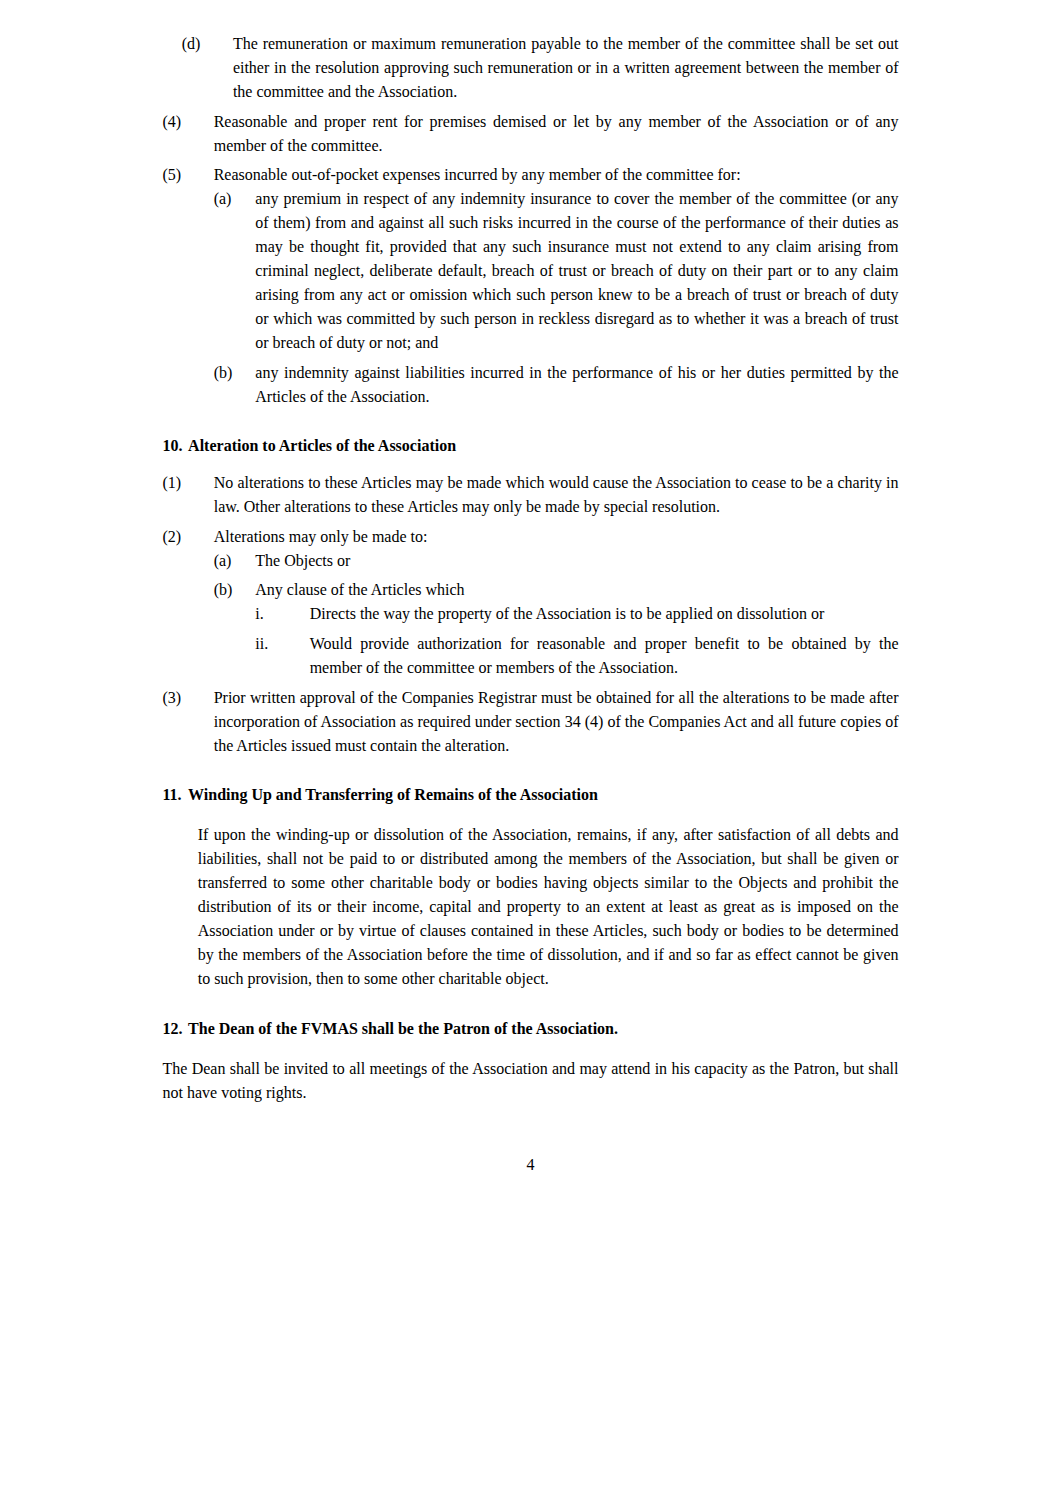(d) The remuneration or maximum remuneration payable to the member of the committee shall be set out either in the resolution approving such remuneration or in a written agreement between the member of the committee and the Association.
(4) Reasonable and proper rent for premises demised or let by any member of the Association or of any member of the committee.
(5) Reasonable out-of-pocket expenses incurred by any member of the committee for:
(a) any premium in respect of any indemnity insurance to cover the member of the committee (or any of them) from and against all such risks incurred in the course of the performance of their duties as may be thought fit, provided that any such insurance must not extend to any claim arising from criminal neglect, deliberate default, breach of trust or breach of duty on their part or to any claim arising from any act or omission which such person knew to be a breach of trust or breach of duty or which was committed by such person in reckless disregard as to whether it was a breach of trust or breach of duty or not; and
(b) any indemnity against liabilities incurred in the performance of his or her duties permitted by the Articles of the Association.
10. Alteration to Articles of the Association
(1) No alterations to these Articles may be made which would cause the Association to cease to be a charity in law. Other alterations to these Articles may only be made by special resolution.
(2) Alterations may only be made to:
(a) The Objects or
(b) Any clause of the Articles which
i. Directs the way the property of the Association is to be applied on dissolution or
ii. Would provide authorization for reasonable and proper benefit to be obtained by the member of the committee or members of the Association.
(3) Prior written approval of the Companies Registrar must be obtained for all the alterations to be made after incorporation of Association as required under section 34 (4) of the Companies Act and all future copies of the Articles issued must contain the alteration.
11. Winding Up and Transferring of Remains of the Association
If upon the winding-up or dissolution of the Association, remains, if any, after satisfaction of all debts and liabilities, shall not be paid to or distributed among the members of the Association, but shall be given or transferred to some other charitable body or bodies having objects similar to the Objects and prohibit the distribution of its or their income, capital and property to an extent at least as great as is imposed on the Association under or by virtue of clauses contained in these Articles, such body or bodies to be determined by the members of the Association before the time of dissolution, and if and so far as effect cannot be given to such provision, then to some other charitable object.
12. The Dean of the FVMAS shall be the Patron of the Association.
The Dean shall be invited to all meetings of the Association and may attend in his capacity as the Patron, but shall not have voting rights.
4